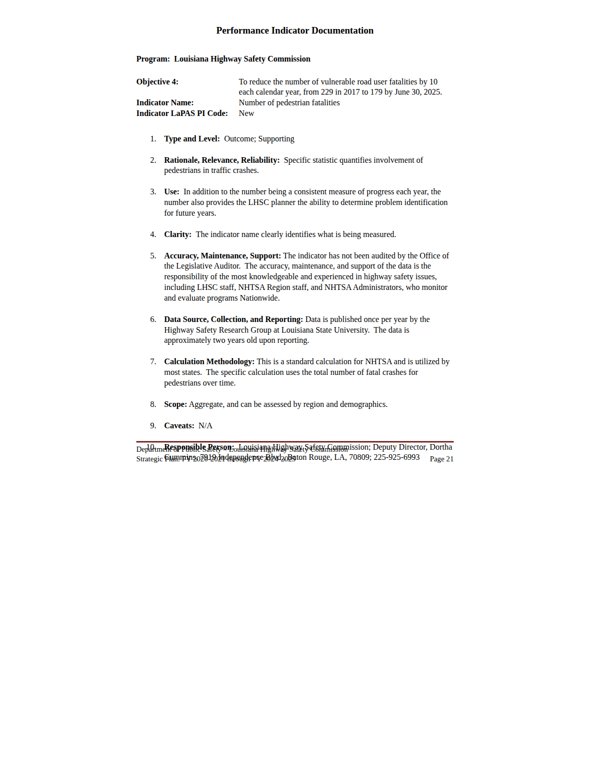Performance Indicator Documentation
Program: Louisiana Highway Safety Commission
| Objective 4: | To reduce the number of vulnerable road user fatalities by 10 each calendar year, from 229 in 2017 to 179 by June 30, 2025. |
| Indicator Name: | Number of pedestrian fatalities |
| Indicator LaPAS PI Code: | New |
Type and Level: Outcome; Supporting
Rationale, Relevance, Reliability: Specific statistic quantifies involvement of pedestrians in traffic crashes.
Use: In addition to the number being a consistent measure of progress each year, the number also provides the LHSC planner the ability to determine problem identification for future years.
Clarity: The indicator name clearly identifies what is being measured.
Accuracy, Maintenance, Support: The indicator has not been audited by the Office of the Legislative Auditor. The accuracy, maintenance, and support of the data is the responsibility of the most knowledgeable and experienced in highway safety issues, including LHSC staff, NHTSA Region staff, and NHTSA Administrators, who monitor and evaluate programs Nationwide.
Data Source, Collection, and Reporting: Data is published once per year by the Highway Safety Research Group at Louisiana State University. The data is approximately two years old upon reporting.
Calculation Methodology: This is a standard calculation for NHTSA and is utilized by most states. The specific calculation uses the total number of fatal crashes for pedestrians over time.
Scope: Aggregate, and can be assessed by region and demographics.
Caveats: N/A
Responsible Person: Louisiana Highway Safety Commission; Deputy Director, Dortha Cummins, 7919 Independence Blvd., Baton Rouge, LA, 70809; 225-925-6993
Department of Public Safety – Louisiana Highway Safety Commission
Strategic Plan: FY 2020-2021 through FY 2024-2025
Page 21